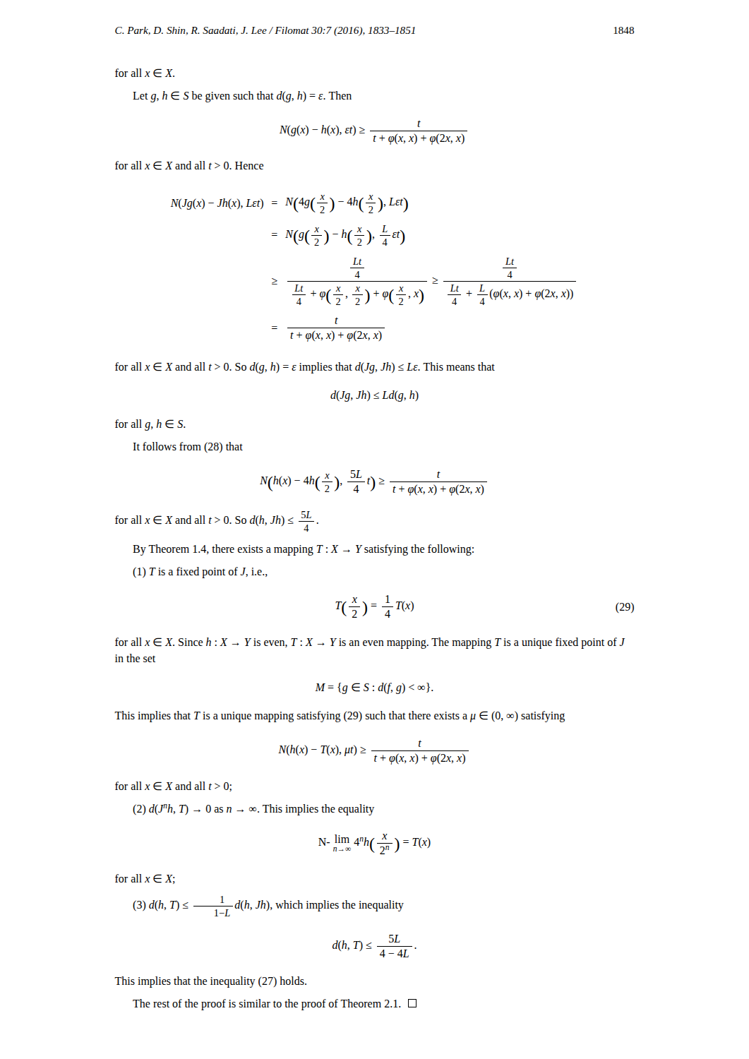C. Park, D. Shin, R. Saadati, J. Lee / Filomat 30:7 (2016), 1833–1851 1848
for all x ∈ X.
Let g, h ∈ S be given such that d(g, h) = ε. Then
N(g(x) − h(x), εt) ≥ t t + φ(x, x) + φ(2x, x)
for all x ∈ X and all t > 0. Hence
| N ( Jg ( x ) − Jh ( x ), Lεt ) | = | N ( 4 g ( x 2 ) − 4 h ( x 2 ) , Lεt ) |
| | = | N ( g ( x 2 ) − h ( x 2 ) , L 4 εt ) |
| | ≥ | Lt 4 Lt 4 + φ ( x 2 , x 2 ) + φ ( x 2 , x ) ≥ Lt 4 Lt 4 + L 4 ( φ ( x , x ) + φ (2 x , x )) |
| | = | t t + φ ( x , x ) + φ (2 x , x ) |
for all x ∈ X and all t > 0. So d(g, h) = ε implies that d(Jg, Jh) ≤ Lε. This means that
d(Jg, Jh) ≤ Ld(g, h)
for all g, h ∈ S.
It follows from (28) that
N(h(x) − 4h(x 2), 5L 4 t) ≥ t t + φ(x, x) + φ(2x, x)
for all x ∈ X and all t > 0. So d(h, Jh) ≤ 5L 4.
By Theorem 1.4, there exists a mapping T : X → Y satisfying the following:
(1) T is a fixed point of J, i.e.,
T(x 2) = 14 T(x)
(29)
for all x ∈ X. Since h : X → Y is even, T : X → Y is an even mapping. The mapping T is a unique fixed point of J in the set
M = {g ∈ S : d(f, g) < ∞}.
This implies that T is a unique mapping satisfying (29) such that there exists a μ ∈ (0, ∞) satisfying
N(h(x) − T(x), μt) ≥ t t + φ(x, x) + φ(2x, x)
for all x ∈ X and all t > 0;
(2) d(Jnh, T) → 0 as n → ∞. This implies the equality
N- lim n→∞ 4nh(x 2n) = T(x)
for all x ∈ X;
(3) d(h, T) ≤ 11−L d(h, Jh), which implies the inequality
d(h, T) ≤ 5L 4 − 4L .
This implies that the inequality (27) holds.
The rest of the proof is similar to the proof of Theorem 2.1.